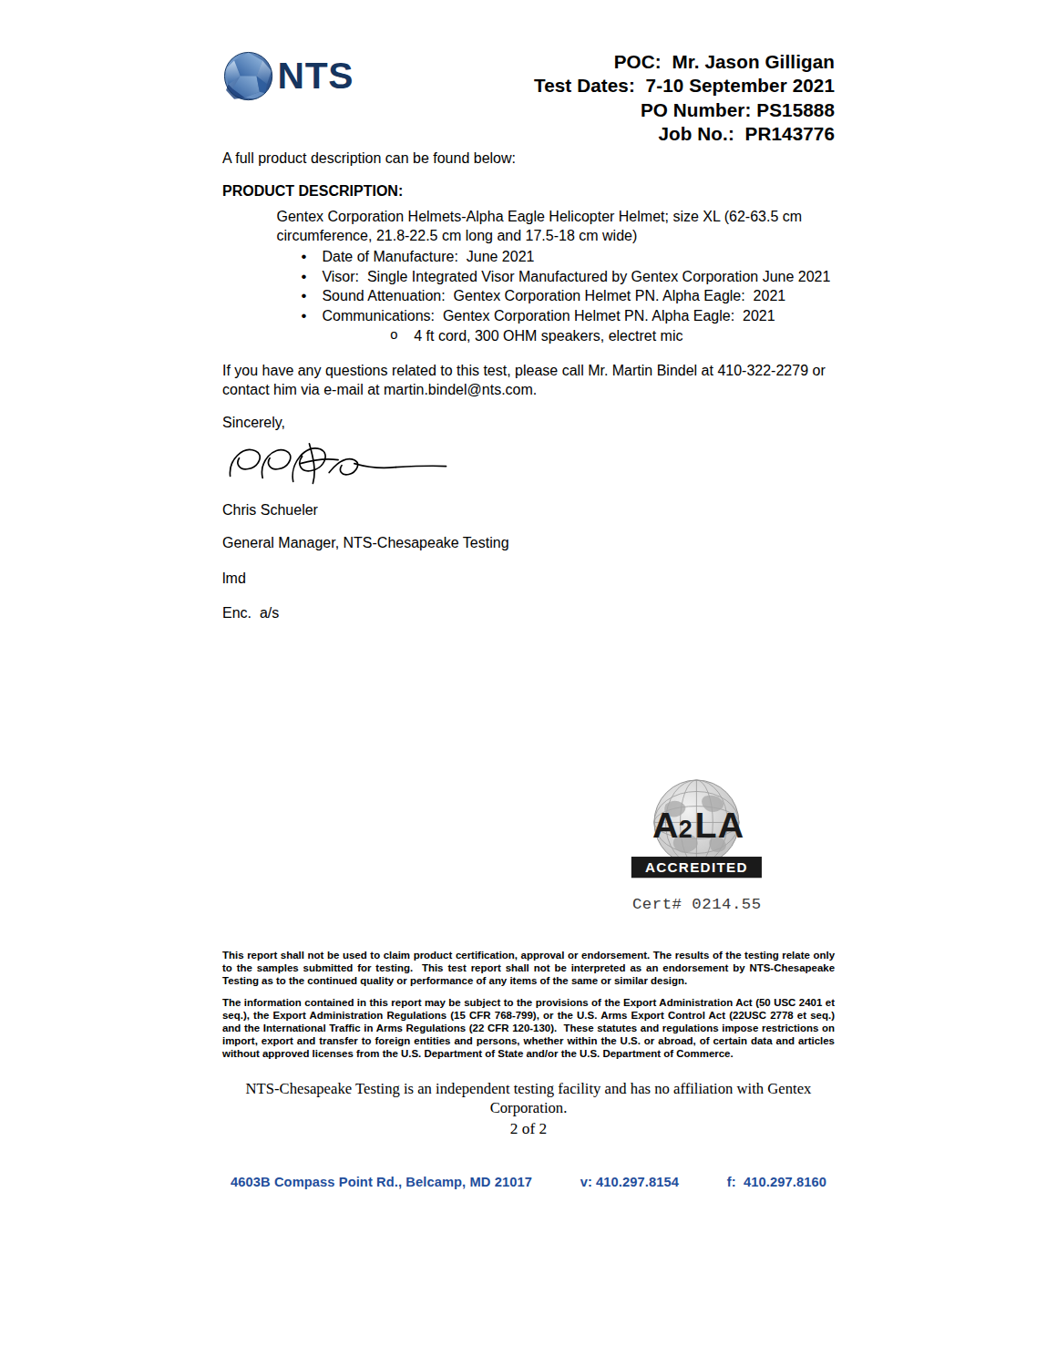NTS
POC: Mr. Jason Gilligan
Test Dates: 7-10 September 2021
PO Number: PS15888
Job No.: PR143776
A full product description can be found below:
PRODUCT DESCRIPTION:
Gentex Corporation Helmets-Alpha Eagle Helicopter Helmet; size XL (62-63.5 cm
circumference, 21.8-22.5 cm long and 17.5-18 cm wide)
Date of Manufacture: June 2021
Visor: Single Integrated Visor Manufactured by Gentex Corporation June 2021
Sound Attenuation: Gentex Corporation Helmet PN. Alpha Eagle: 2021
Communications: Gentex Corporation Helmet PN. Alpha Eagle: 2021
4 ft cord, 300 OHM speakers, electret mic
If you have any questions related to this test, please call Mr. Martin Bindel at 410-322-2279 or contact him via e-mail at martin.bindel@nts.com.
Sincerely,
Chris Schueler
General Manager, NTS-Chesapeake Testing
lmd
Enc. a/s
A 2 L A ACCREDITED
Cert# 0214.55
This report shall not be used to claim product certification, approval or endorsement. The results of the testing relate only to the samples submitted for testing. This test report shall not be interpreted as an endorsement by NTS-Chesapeake Testing as to the continued quality or performance of any items of the same or similar design.
The information contained in this report may be subject to the provisions of the Export Administration Act (50 USC 2401 et seq.), the Export Administration Regulations (15 CFR 768-799), or the U.S. Arms Export Control Act (22USC 2778 et seq.) and the International Traffic in Arms Regulations (22 CFR 120-130). These statutes and regulations impose restrictions on import, export and transfer to foreign entities and persons, whether within the U.S. or abroad, of certain data and articles without approved licenses from the U.S. Department of State and/or the U.S. Department of Commerce.
NTS-Chesapeake Testing is an independent testing facility and has no affiliation with Gentex Corporation.
2 of 2
4603B Compass Point Rd., Belcamp, MD 21017 v: 410.297.8154 f: 410.297.8160